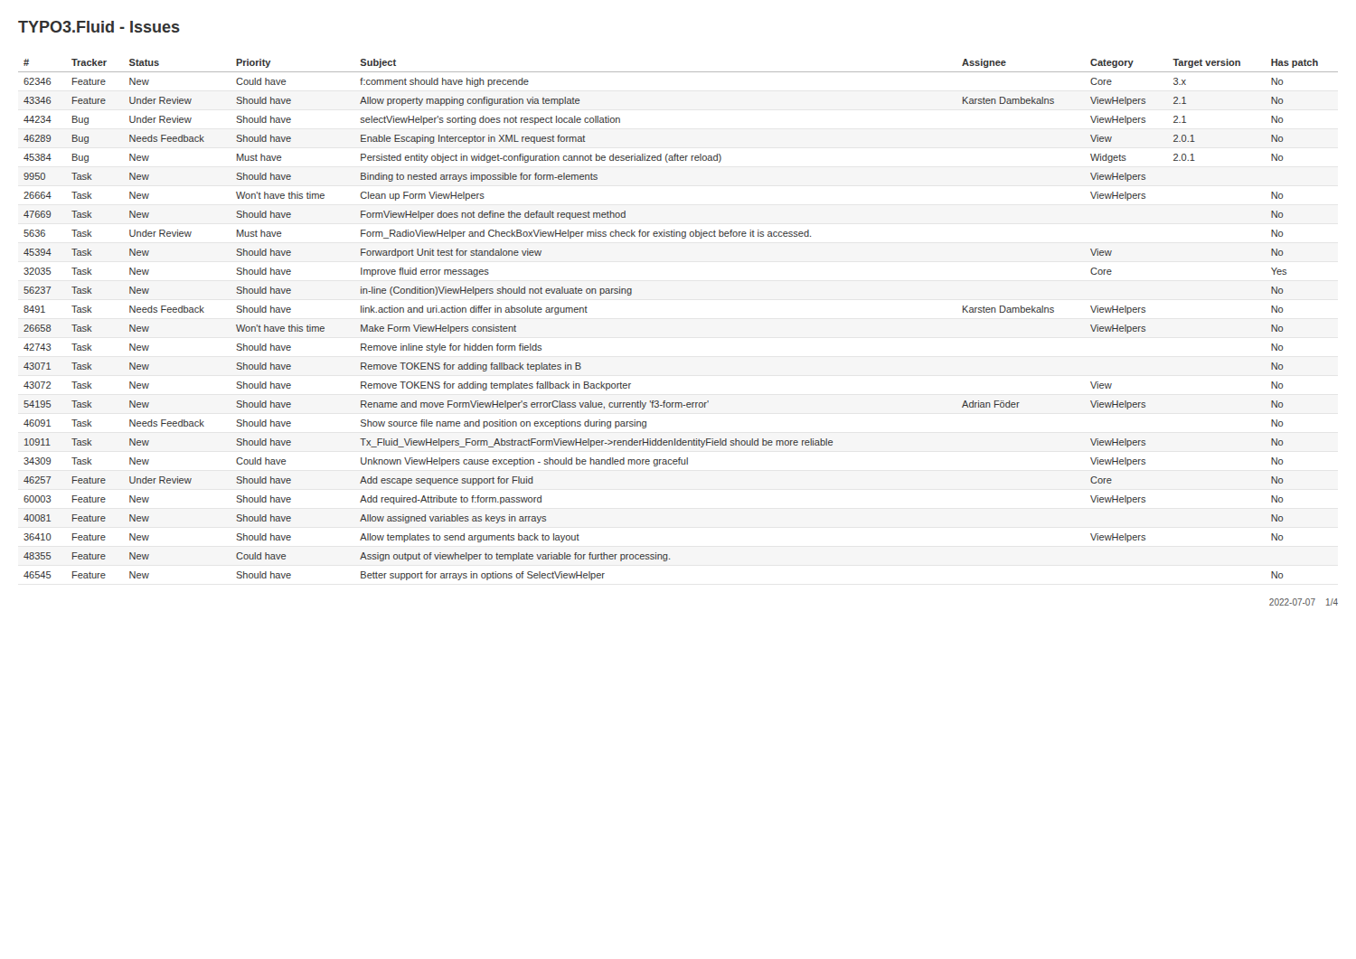TYPO3.Fluid - Issues
| # | Tracker | Status | Priority | Subject | Assignee | Category | Target version | Has patch |
| --- | --- | --- | --- | --- | --- | --- | --- | --- |
| 62346 | Feature | New | Could have | f:comment should have high precende | | Core | 3.x | No |
| 43346 | Feature | Under Review | Should have | Allow property mapping configuration via template | Karsten Dambekalns | ViewHelpers | 2.1 | No |
| 44234 | Bug | Under Review | Should have | selectViewHelper's sorting does not respect locale collation | | ViewHelpers | 2.1 | No |
| 46289 | Bug | Needs Feedback | Should have | Enable Escaping Interceptor in XML request format | | View | 2.0.1 | No |
| 45384 | Bug | New | Must have | Persisted entity object in widget-configuration cannot be deserialized (after reload) | | Widgets | 2.0.1 | No |
| 9950 | Task | New | Should have | Binding to nested arrays impossible for form-elements | | ViewHelpers | | |
| 26664 | Task | New | Won't have this time | Clean up Form ViewHelpers | | ViewHelpers | | No |
| 47669 | Task | New | Should have | FormViewHelper does not define the default request method | | | | No |
| 5636 | Task | Under Review | Must have | Form_RadioViewHelper and CheckBoxViewHelper miss check for existing object before it is accessed. | | | | No |
| 45394 | Task | New | Should have | Forwardport Unit test for standalone view | | View | | No |
| 32035 | Task | New | Should have | Improve fluid error messages | | Core | | Yes |
| 56237 | Task | New | Should have | in-line (Condition)ViewHelpers should not evaluate on parsing | | | | No |
| 8491 | Task | Needs Feedback | Should have | link.action and uri.action differ in absolute argument | Karsten Dambekalns | ViewHelpers | | No |
| 26658 | Task | New | Won't have this time | Make Form ViewHelpers consistent | | ViewHelpers | | No |
| 42743 | Task | New | Should have | Remove inline style for hidden form fields | | | | No |
| 43071 | Task | New | Should have | Remove TOKENS for adding fallback teplates in B | | | | No |
| 43072 | Task | New | Should have | Remove TOKENS for adding templates fallback in Backporter | | View | | No |
| 54195 | Task | New | Should have | Rename and move FormViewHelper's errorClass value, currently 'f3-form-error' | Adrian Föder | ViewHelpers | | No |
| 46091 | Task | Needs Feedback | Should have | Show source file name and position on exceptions during parsing | | | | No |
| 10911 | Task | New | Should have | Tx_Fluid_ViewHelpers_Form_AbstractFormViewHelper->renderHiddenIdentityField should be more reliable | | ViewHelpers | | No |
| 34309 | Task | New | Could have | Unknown ViewHelpers cause exception - should be handled more graceful | | ViewHelpers | | No |
| 46257 | Feature | Under Review | Should have | Add escape sequence support for Fluid | | Core | | No |
| 60003 | Feature | New | Should have | Add required-Attribute to f:form.password | | ViewHelpers | | No |
| 40081 | Feature | New | Should have | Allow assigned variables as keys in arrays | | | | No |
| 36410 | Feature | New | Should have | Allow templates to send arguments back to layout | | ViewHelpers | | No |
| 48355 | Feature | New | Could have | Assign output of viewhelper to template variable for further processing. | | | | |
| 46545 | Feature | New | Should have | Better support for arrays in options of SelectViewHelper | | | | No |
2022-07-07 1/4